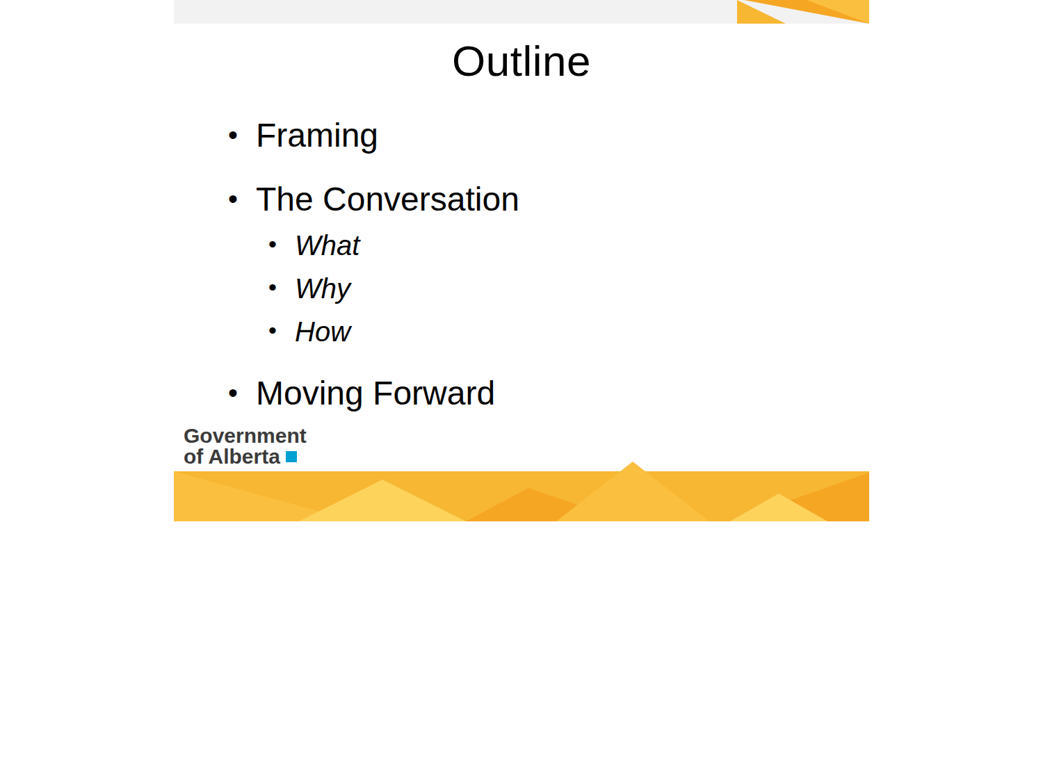Outline
Framing
The Conversation
What
Why
How
Moving Forward
Government
of Alberta